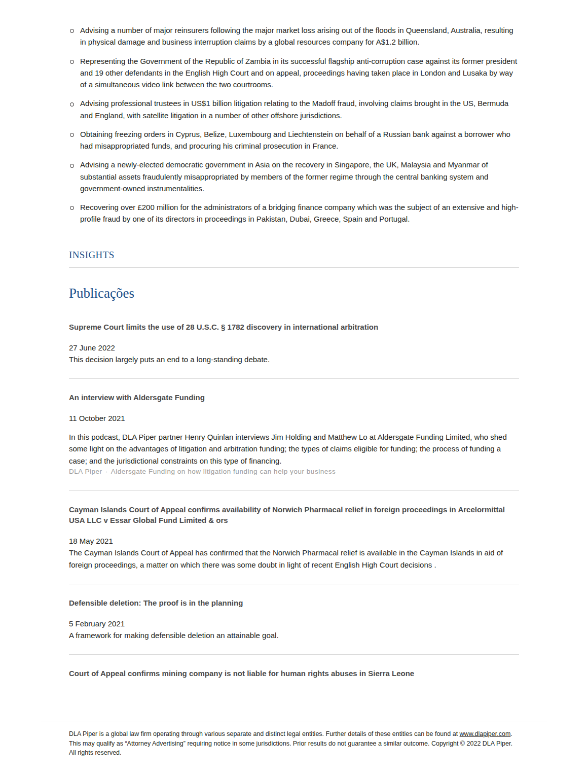Advising a number of major reinsurers following the major market loss arising out of the floods in Queensland, Australia, resulting in physical damage and business interruption claims by a global resources company for A$1.2 billion.
Representing the Government of the Republic of Zambia in its successful flagship anti-corruption case against its former president and 19 other defendants in the English High Court and on appeal, proceedings having taken place in London and Lusaka by way of a simultaneous video link between the two courtrooms.
Advising professional trustees in US$1 billion litigation relating to the Madoff fraud, involving claims brought in the US, Bermuda and England, with satellite litigation in a number of other offshore jurisdictions.
Obtaining freezing orders in Cyprus, Belize, Luxembourg and Liechtenstein on behalf of a Russian bank against a borrower who had misappropriated funds, and procuring his criminal prosecution in France.
Advising a newly-elected democratic government in Asia on the recovery in Singapore, the UK, Malaysia and Myanmar of substantial assets fraudulently misappropriated by members of the former regime through the central banking system and government-owned instrumentalities.
Recovering over £200 million for the administrators of a bridging finance company which was the subject of an extensive and high-profile fraud by one of its directors in proceedings in Pakistan, Dubai, Greece, Spain and Portugal.
INSIGHTS
Publicações
Supreme Court limits the use of 28 U.S.C. § 1782 discovery in international arbitration
27 June 2022
This decision largely puts an end to a long-standing debate.
An interview with Aldersgate Funding
11 October 2021
In this podcast, DLA Piper partner Henry Quinlan interviews Jim Holding and Matthew Lo at Aldersgate Funding Limited, who shed some light on the advantages of litigation and arbitration funding; the types of claims eligible for funding; the process of funding a case; and the jurisdictional constraints on this type of financing.
DLA Piper·Aldersgate Funding on how litigation funding can help your business
Cayman Islands Court of Appeal confirms availability of Norwich Pharmacal relief in foreign proceedings in Arcelormittal USA LLC v Essar Global Fund Limited & ors
18 May 2021
The Cayman Islands Court of Appeal has confirmed that the Norwich Pharmacal relief is available in the Cayman Islands in aid of foreign proceedings, a matter on which there was some doubt in light of recent English High Court decisions .
Defensible deletion: The proof is in the planning
5 February 2021
A framework for making defensible deletion an attainable goal.
Court of Appeal confirms mining company is not liable for human rights abuses in Sierra Leone
DLA Piper is a global law firm operating through various separate and distinct legal entities. Further details of these entities can be found at www.dlapiper.com. This may qualify as “Attorney Advertising” requiring notice in some jurisdictions. Prior results do not guarantee a similar outcome. Copyright © 2022 DLA Piper. All rights reserved.